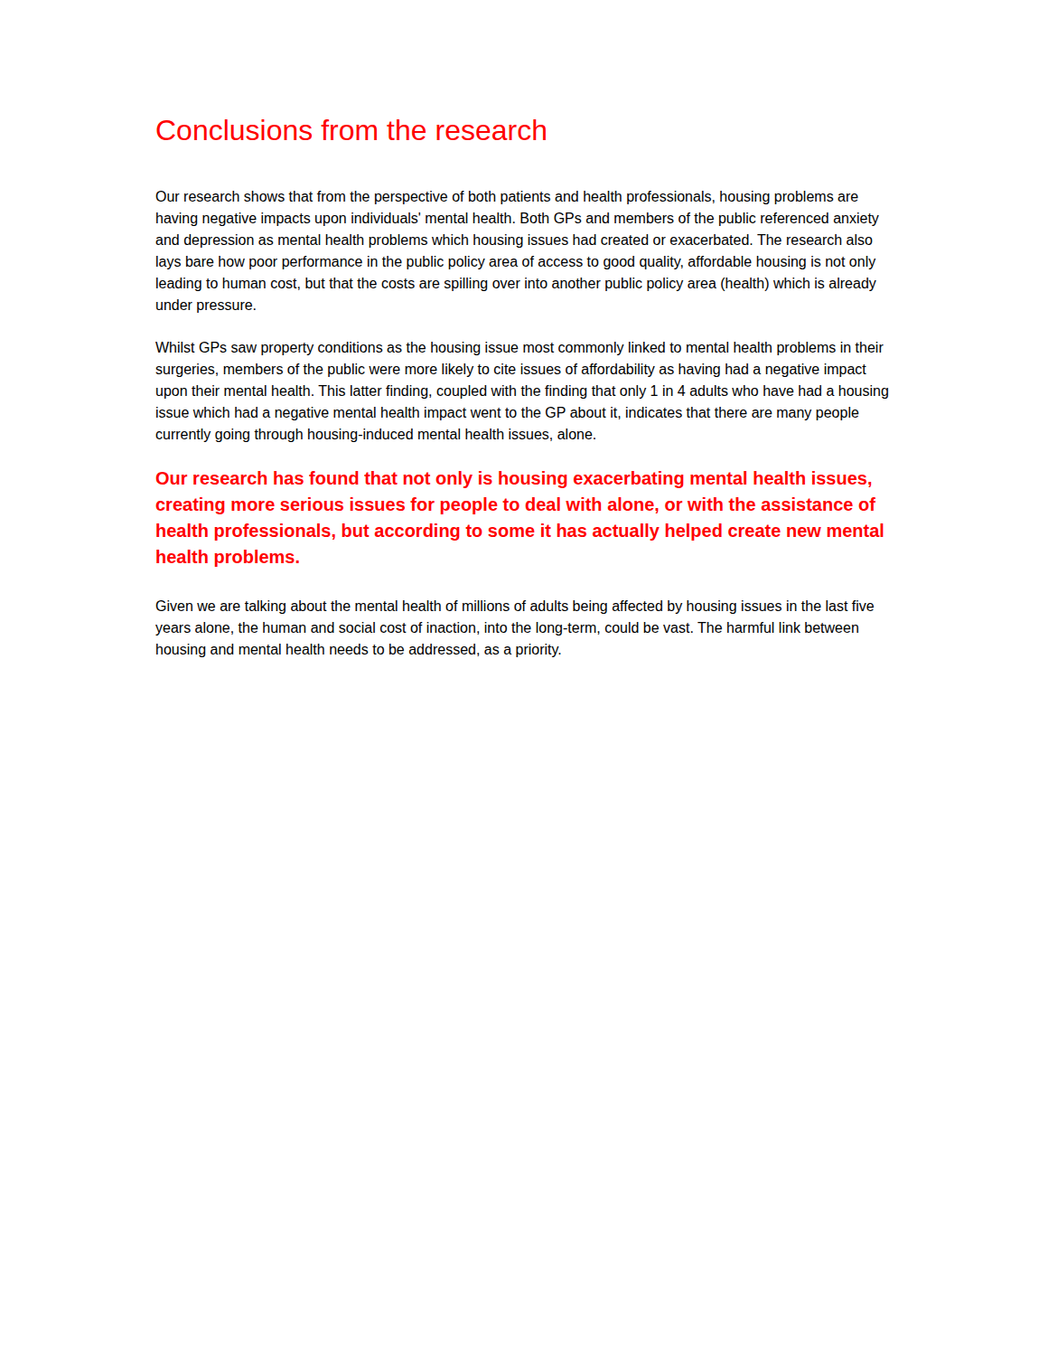Conclusions from the research
Our research shows that from the perspective of both patients and health professionals, housing problems are having negative impacts upon individuals' mental health. Both GPs and members of the public referenced anxiety and depression as mental health problems which housing issues had created or exacerbated. The research also lays bare how poor performance in the public policy area of access to good quality, affordable housing is not only leading to human cost, but that the costs are spilling over into another public policy area (health) which is already under pressure.
Whilst GPs saw property conditions as the housing issue most commonly linked to mental health problems in their surgeries, members of the public were more likely to cite issues of affordability as having had a negative impact upon their mental health. This latter finding, coupled with the finding that only 1 in 4 adults who have had a housing issue which had a negative mental health impact went to the GP about it, indicates that there are many people currently going through housing-induced mental health issues, alone.
Our research has found that not only is housing exacerbating mental health issues, creating more serious issues for people to deal with alone, or with the assistance of health professionals, but according to some it has actually helped create new mental health problems.
Given we are talking about the mental health of millions of adults being affected by housing issues in the last five years alone, the human and social cost of inaction, into the long-term, could be vast. The harmful link between housing and mental health needs to be addressed, as a priority.